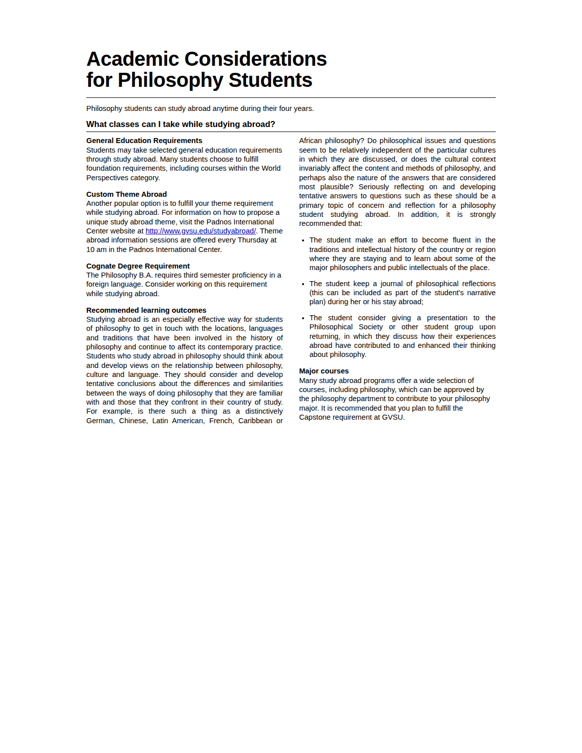Academic Considerations
for Philosophy Students
Philosophy students can study abroad anytime during their four years.
What classes can I take while studying abroad?
General Education Requirements
Students may take selected general education requirements through study abroad. Many students choose to fulfill foundation requirements, including courses within the World Perspectives category.
Custom Theme Abroad
Another popular option is to fulfill your theme requirement while studying abroad. For information on how to propose a unique study abroad theme, visit the Padnos International Center website at http://www.gvsu.edu/studyabroad/. Theme abroad information sessions are offered every Thursday at 10 am in the Padnos International Center.
Cognate Degree Requirement
The Philosophy B.A. requires third semester proficiency in a foreign language. Consider working on this requirement while studying abroad.
Recommended learning outcomes
Studying abroad is an especially effective way for students of philosophy to get in touch with the locations, languages and traditions that have been involved in the history of philosophy and continue to affect its contemporary practice. Students who study abroad in philosophy should think about and develop views on the relationship between philosophy, culture and language. They should consider and develop tentative conclusions about the differences and similarities between the ways of doing philosophy that they are familiar with and those that they confront in their country of study. For example, is there such a thing as a distinctively German, Chinese, Latin American, French, Caribbean or African philosophy? Do philosophical issues and questions seem to be relatively independent of the particular cultures in which they are discussed, or does the cultural context invariably affect the content and methods of philosophy, and perhaps also the nature of the answers that are considered most plausible? Seriously reflecting on and developing tentative answers to questions such as these should be a primary topic of concern and reflection for a philosophy student studying abroad. In addition, it is strongly recommended that:
The student make an effort to become fluent in the traditions and intellectual history of the country or region where they are staying and to learn about some of the major philosophers and public intellectuals of the place.
The student keep a journal of philosophical reflections (this can be included as part of the student's narrative plan) during her or his stay abroad;
The student consider giving a presentation to the Philosophical Society or other student group upon returning, in which they discuss how their experiences abroad have contributed to and enhanced their thinking about philosophy.
Major courses
Many study abroad programs offer a wide selection of courses, including philosophy, which can be approved by the philosophy department to contribute to your philosophy major. It is recommended that you plan to fulfill the Capstone requirement at GVSU.